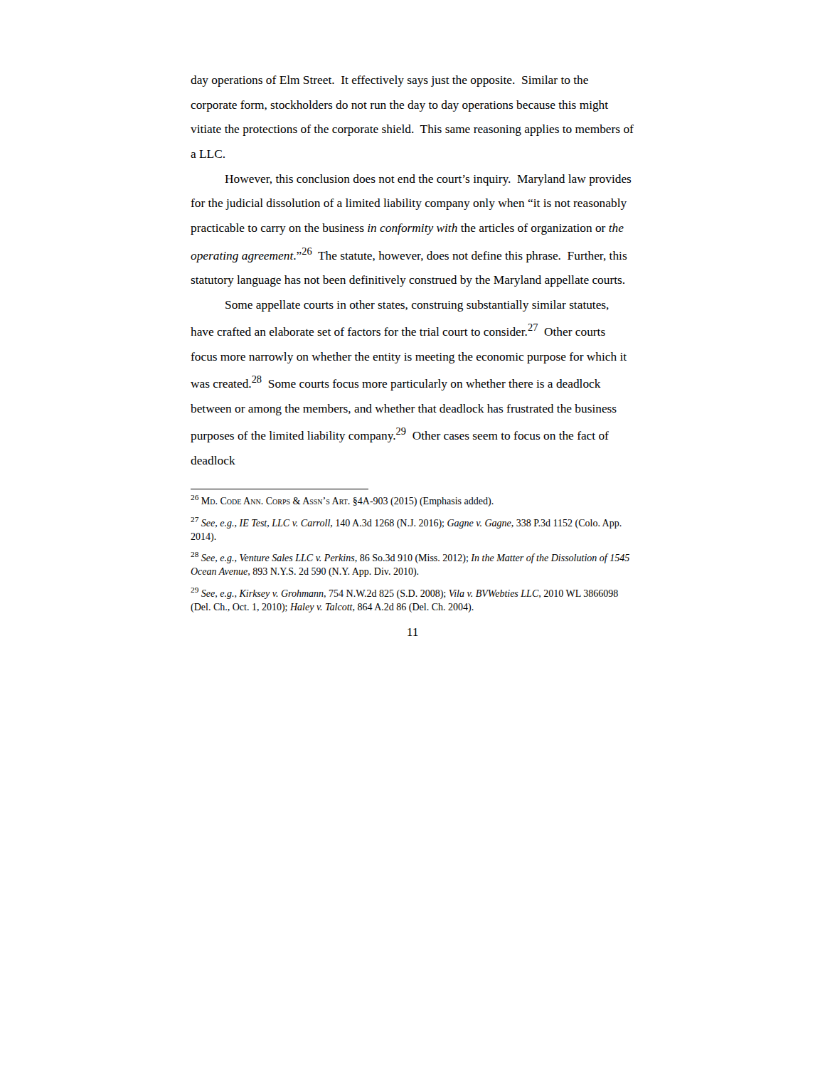day operations of Elm Street. It effectively says just the opposite. Similar to the corporate form, stockholders do not run the day to day operations because this might vitiate the protections of the corporate shield. This same reasoning applies to members of a LLC.
However, this conclusion does not end the court’s inquiry. Maryland law provides for the judicial dissolution of a limited liability company only when “it is not reasonably practicable to carry on the business in conformity with the articles of organization or the operating agreement.”26 The statute, however, does not define this phrase. Further, this statutory language has not been definitively construed by the Maryland appellate courts.
Some appellate courts in other states, construing substantially similar statutes, have crafted an elaborate set of factors for the trial court to consider.27 Other courts focus more narrowly on whether the entity is meeting the economic purpose for which it was created.28 Some courts focus more particularly on whether there is a deadlock between or among the members, and whether that deadlock has frustrated the business purposes of the limited liability company.29 Other cases seem to focus on the fact of deadlock
26 Md. Code Ann. Corps & Assn’s Art. §4A-903 (2015) (Emphasis added).
27 See, e.g., IE Test, LLC v. Carroll, 140 A.3d 1268 (N.J. 2016); Gagne v. Gagne, 338 P.3d 1152 (Colo. App. 2014).
28 See, e.g., Venture Sales LLC v. Perkins, 86 So.3d 910 (Miss. 2012); In the Matter of the Dissolution of 1545 Ocean Avenue, 893 N.Y.S. 2d 590 (N.Y. App. Div. 2010).
29 See, e.g., Kirksey v. Grohmann, 754 N.W.2d 825 (S.D. 2008); Vila v. BVWebties LLC, 2010 WL 3866098 (Del. Ch., Oct. 1, 2010); Haley v. Talcott, 864 A.2d 86 (Del. Ch. 2004).
11